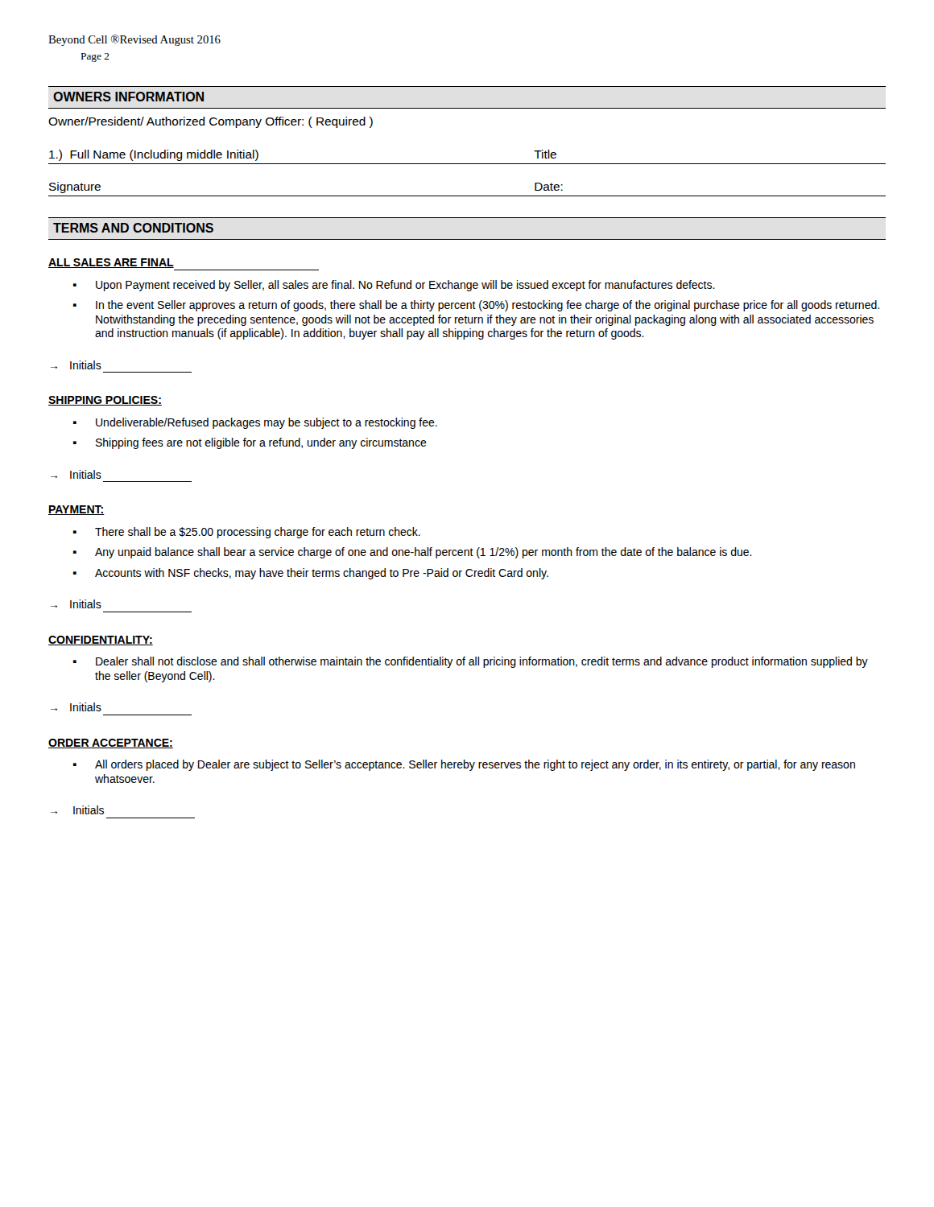Beyond Cell ®Revised August 2016
Page 2
OWNERS INFORMATION
Owner/President/ Authorized Company Officer: ( Required )
1.) Full Name (Including middle Initial)
Title
Signature
Date:
TERMS AND CONDITIONS
ALL SALES ARE FINAL
Upon Payment received by Seller, all sales are final. No Refund or Exchange will be issued except for manufactures defects.
In the event Seller approves a return of goods, there shall be a thirty percent (30%) restocking fee charge of the original purchase price for all goods returned. Notwithstanding the preceding sentence, goods will not be accepted for return if they are not in their original packaging along with all associated accessories and instruction manuals (if applicable). In addition, buyer shall pay all shipping charges for the return of goods.
→Initials
SHIPPING POLICIES:
Undeliverable/Refused packages may be subject to a restocking fee.
Shipping fees are not eligible for a refund, under any circumstance
→Initials
PAYMENT:
There shall be a $25.00 processing charge for each return check.
Any unpaid balance shall bear a service charge of one and one-half percent (1 1/2%) per month from the date of the balance is due.
Accounts with NSF checks, may have their terms changed to Pre -Paid or Credit Card only.
→Initials
CONFIDENTIALITY:
Dealer shall not disclose and shall otherwise maintain the confidentiality of all pricing information, credit terms and advance product information supplied by the seller (Beyond Cell).
→Initials
ORDER ACCEPTANCE:
All orders placed by Dealer are subject to Seller’s acceptance. Seller hereby reserves the right to reject any order, in its entirety, or partial, for any reason whatsoever.
→ Initials